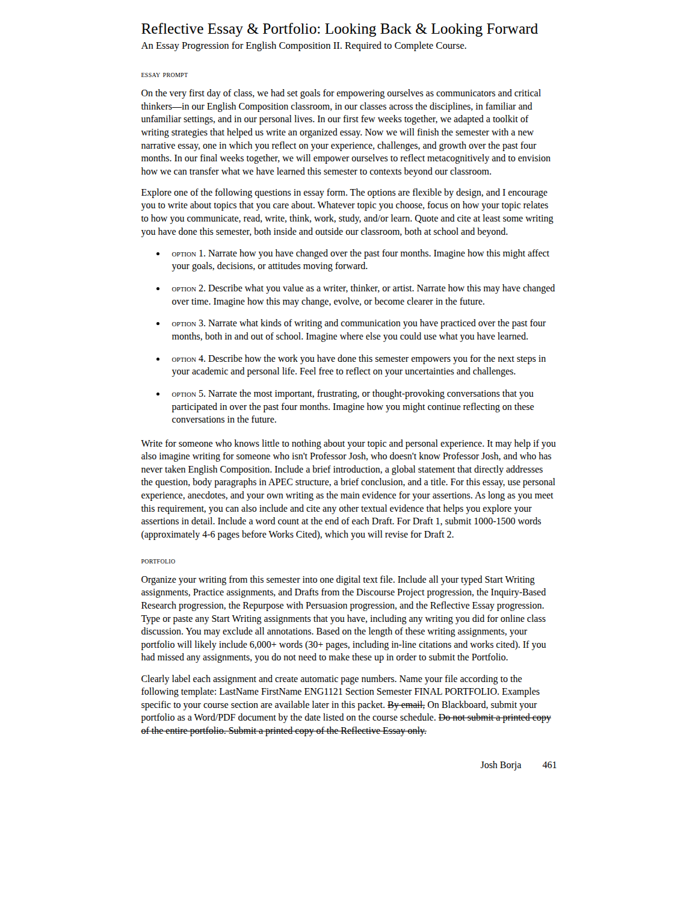Reflective Essay & Portfolio: Looking Back & Looking Forward
An Essay Progression for English Composition II. Required to Complete Course.
Essay Prompt
On the very first day of class, we had set goals for empowering ourselves as communicators and critical thinkers—in our English Composition classroom, in our classes across the disciplines, in familiar and unfamiliar settings, and in our personal lives. In our first few weeks together, we adapted a toolkit of writing strategies that helped us write an organized essay. Now we will finish the semester with a new narrative essay, one in which you reflect on your experience, challenges, and growth over the past four months. In our final weeks together, we will empower ourselves to reflect metacognitively and to envision how we can transfer what we have learned this semester to contexts beyond our classroom.
Explore one of the following questions in essay form. The options are flexible by design, and I encourage you to write about topics that you care about. Whatever topic you choose, focus on how your topic relates to how you communicate, read, write, think, work, study, and/or learn. Quote and cite at least some writing you have done this semester, both inside and outside our classroom, both at school and beyond.
Option 1. Narrate how you have changed over the past four months. Imagine how this might affect your goals, decisions, or attitudes moving forward.
Option 2. Describe what you value as a writer, thinker, or artist. Narrate how this may have changed over time. Imagine how this may change, evolve, or become clearer in the future.
Option 3. Narrate what kinds of writing and communication you have practiced over the past four months, both in and out of school. Imagine where else you could use what you have learned.
Option 4. Describe how the work you have done this semester empowers you for the next steps in your academic and personal life. Feel free to reflect on your uncertainties and challenges.
Option 5. Narrate the most important, frustrating, or thought-provoking conversations that you participated in over the past four months. Imagine how you might continue reflecting on these conversations in the future.
Write for someone who knows little to nothing about your topic and personal experience. It may help if you also imagine writing for someone who isn't Professor Josh, who doesn't know Professor Josh, and who has never taken English Composition. Include a brief introduction, a global statement that directly addresses the question, body paragraphs in APEC structure, a brief conclusion, and a title. For this essay, use personal experience, anecdotes, and your own writing as the main evidence for your assertions. As long as you meet this requirement, you can also include and cite any other textual evidence that helps you explore your assertions in detail. Include a word count at the end of each Draft. For Draft 1, submit 1000-1500 words (approximately 4-6 pages before Works Cited), which you will revise for Draft 2.
Portfolio
Organize your writing from this semester into one digital text file. Include all your typed Start Writing assignments, Practice assignments, and Drafts from the Discourse Project progression, the Inquiry-Based Research progression, the Repurpose with Persuasion progression, and the Reflective Essay progression. Type or paste any Start Writing assignments that you have, including any writing you did for online class discussion. You may exclude all annotations. Based on the length of these writing assignments, your portfolio will likely include 6,000+ words (30+ pages, including in-line citations and works cited). If you had missed any assignments, you do not need to make these up in order to submit the Portfolio.
Clearly label each assignment and create automatic page numbers. Name your file according to the following template: LastName FirstName ENG1121 Section Semester FINAL PORTFOLIO. Examples specific to your course section are available later in this packet. By email, On Blackboard, submit your portfolio as a Word/PDF document by the date listed on the course schedule. Do not submit a printed copy of the entire portfolio. Submit a printed copy of the Reflective Essay only.
Josh Borja461